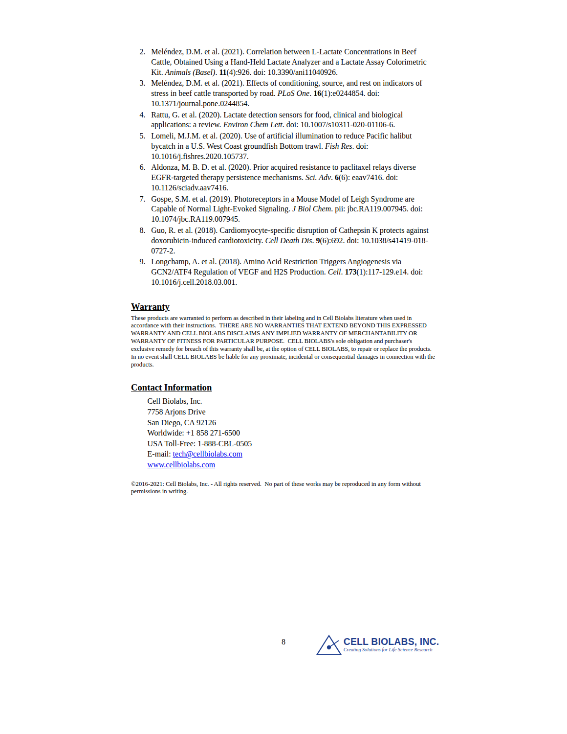Meléndez, D.M. et al. (2021). Correlation between L-Lactate Concentrations in Beef Cattle, Obtained Using a Hand-Held Lactate Analyzer and a Lactate Assay Colorimetric Kit. Animals (Basel). 11(4):926. doi: 10.3390/ani11040926.
Meléndez, D.M. et al. (2021). Effects of conditioning, source, and rest on indicators of stress in beef cattle transported by road. PLoS One. 16(1):e0244854. doi: 10.1371/journal.pone.0244854.
Rattu, G. et al. (2020). Lactate detection sensors for food, clinical and biological applications: a review. Environ Chem Lett. doi: 10.1007/s10311-020-01106-6.
Lomeli, M.J.M. et al. (2020). Use of artificial illumination to reduce Pacific halibut bycatch in a U.S. West Coast groundfish Bottom trawl. Fish Res. doi: 10.1016/j.fishres.2020.105737.
Aldonza, M. B. D. et al. (2020). Prior acquired resistance to paclitaxel relays diverse EGFR-targeted therapy persistence mechanisms. Sci. Adv. 6(6): eaav7416. doi: 10.1126/sciadv.aav7416.
Gospe, S.M. et al. (2019). Photoreceptors in a Mouse Model of Leigh Syndrome are Capable of Normal Light-Evoked Signaling. J Biol Chem. pii: jbc.RA119.007945. doi: 10.1074/jbc.RA119.007945.
Guo, R. et al. (2018). Cardiomyocyte-specific disruption of Cathepsin K protects against doxorubicin-induced cardiotoxicity. Cell Death Dis. 9(6):692. doi: 10.1038/s41419-018-0727-2.
Longchamp, A. et al. (2018). Amino Acid Restriction Triggers Angiogenesis via GCN2/ATF4 Regulation of VEGF and H2S Production. Cell. 173(1):117-129.e14. doi: 10.1016/j.cell.2018.03.001.
Warranty
These products are warranted to perform as described in their labeling and in Cell Biolabs literature when used in accordance with their instructions. THERE ARE NO WARRANTIES THAT EXTEND BEYOND THIS EXPRESSED WARRANTY AND CELL BIOLABS DISCLAIMS ANY IMPLIED WARRANTY OF MERCHANTABILITY OR WARRANTY OF FITNESS FOR PARTICULAR PURPOSE. CELL BIOLABS's sole obligation and purchaser's exclusive remedy for breach of this warranty shall be, at the option of CELL BIOLABS, to repair or replace the products. In no event shall CELL BIOLABS be liable for any proximate, incidental or consequential damages in connection with the products.
Contact Information
Cell Biolabs, Inc.
7758 Arjons Drive
San Diego, CA 92126
Worldwide: +1 858 271-6500
USA Toll-Free: 1-888-CBL-0505
E-mail: tech@cellbiolabs.com
www.cellbiolabs.com
©2016-2021: Cell Biolabs, Inc. - All rights reserved. No part of these works may be reproduced in any form without permissions in writing.
8
CELL BIOLABS, INC.
Creating Solutions for Life Science Research